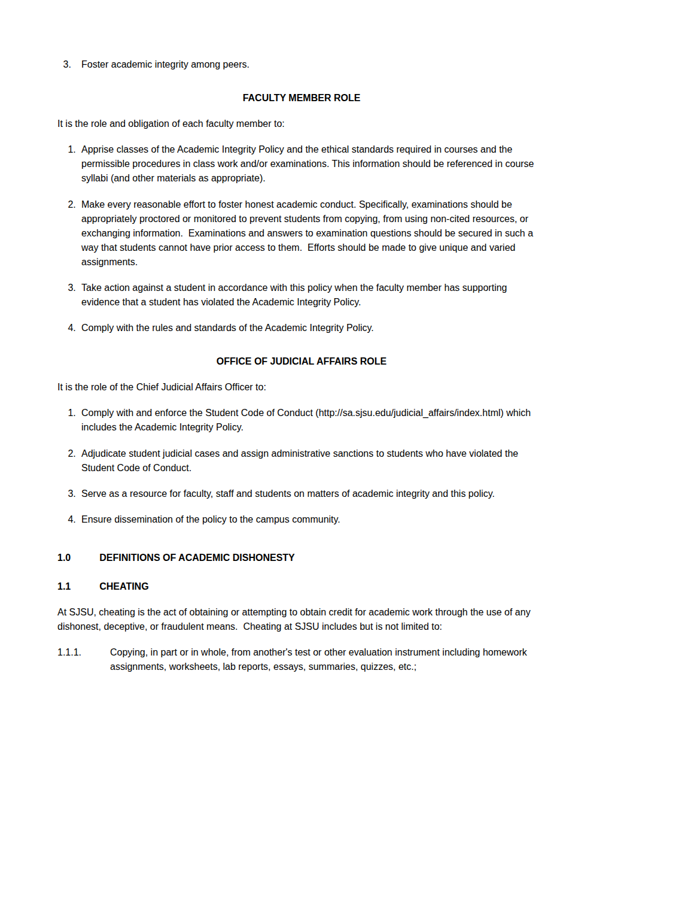Foster academic integrity among peers.
FACULTY MEMBER ROLE
It is the role and obligation of each faculty member to:
Apprise classes of the Academic Integrity Policy and the ethical standards required in courses and the permissible procedures in class work and/or examinations. This information should be referenced in course syllabi (and other materials as appropriate).
Make every reasonable effort to foster honest academic conduct. Specifically, examinations should be appropriately proctored or monitored to prevent students from copying, from using non-cited resources, or exchanging information. Examinations and answers to examination questions should be secured in such a way that students cannot have prior access to them. Efforts should be made to give unique and varied assignments.
Take action against a student in accordance with this policy when the faculty member has supporting evidence that a student has violated the Academic Integrity Policy.
Comply with the rules and standards of the Academic Integrity Policy.
OFFICE OF JUDICIAL AFFAIRS ROLE
It is the role of the Chief Judicial Affairs Officer to:
Comply with and enforce the Student Code of Conduct (http://sa.sjsu.edu/judicial_affairs/index.html) which includes the Academic Integrity Policy.
Adjudicate student judicial cases and assign administrative sanctions to students who have violated the Student Code of Conduct.
Serve as a resource for faculty, staff and students on matters of academic integrity and this policy.
Ensure dissemination of the policy to the campus community.
1.0 DEFINITIONS OF ACADEMIC DISHONESTY
1.1 CHEATING
At SJSU, cheating is the act of obtaining or attempting to obtain credit for academic work through the use of any dishonest, deceptive, or fraudulent means. Cheating at SJSU includes but is not limited to:
1.1.1.
Copying, in part or in whole, from another's test or other evaluation instrument including homework assignments, worksheets, lab reports, essays, summaries, quizzes, etc.;